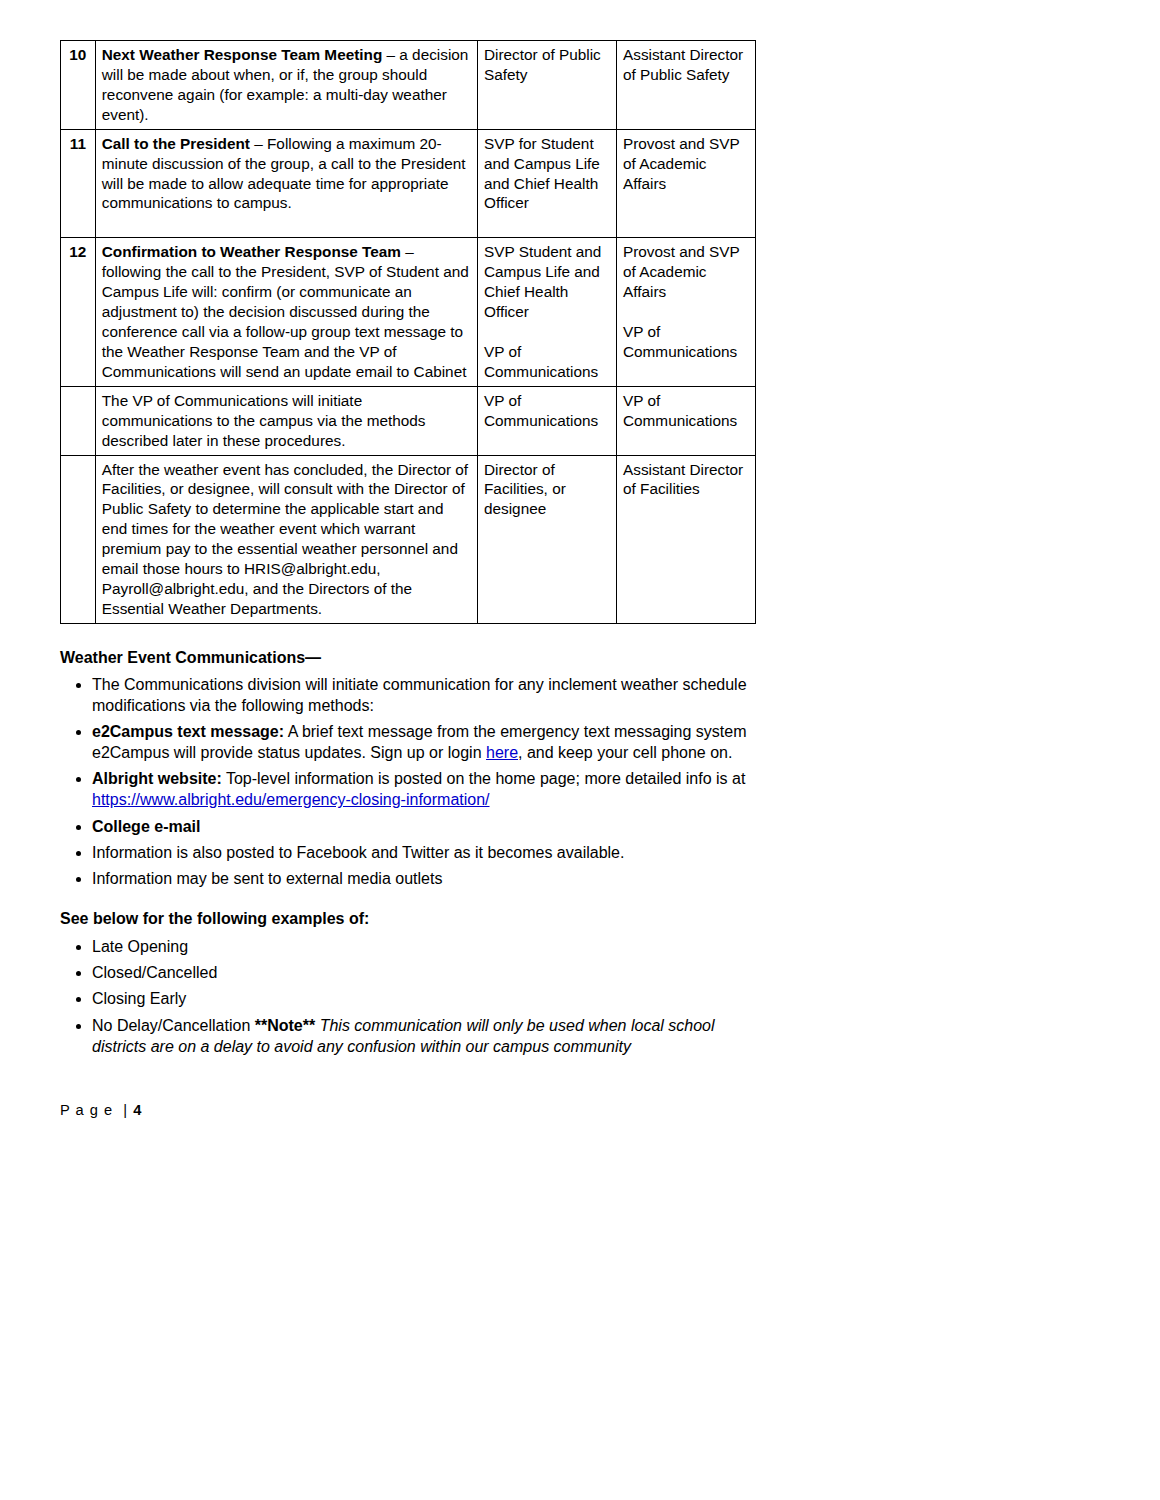| 10 | Next Weather Response Team Meeting – a decision will be made about when, or if, the group should reconvene again (for example: a multi-day weather event). | Director of Public Safety | Assistant Director of Public Safety |
| 11 | Call to the President – Following a maximum 20-minute discussion of the group, a call to the President will be made to allow adequate time for appropriate communications to campus. | SVP for Student and Campus Life and Chief Health Officer | Provost and SVP of Academic Affairs |
| 12 | Confirmation to Weather Response Team – following the call to the President, SVP of Student and Campus Life will: confirm (or communicate an adjustment to) the decision discussed during the conference call via a follow-up group text message to the Weather Response Team and the VP of Communications will send an update email to Cabinet | SVP Student and Campus Life and Chief Health Officer VP of Communications | Provost and SVP of Academic Affairs VP of Communications |
| | The VP of Communications will initiate communications to the campus via the methods described later in these procedures. | VP of Communications | VP of Communications |
| | After the weather event has concluded, the Director of Facilities, or designee, will consult with the Director of Public Safety to determine the applicable start and end times for the weather event which warrant premium pay to the essential weather personnel and email those hours to HRIS@albright.edu, Payroll@albright.edu, and the Directors of the Essential Weather Departments. | Director of Facilities, or designee | Assistant Director of Facilities |
Weather Event Communications—
The Communications division will initiate communication for any inclement weather schedule modifications via the following methods:
e2Campus text message: A brief text message from the emergency text messaging system e2Campus will provide status updates. Sign up or login here, and keep your cell phone on.
Albright website: Top-level information is posted on the home page; more detailed info is at https://www.albright.edu/emergency-closing-information/
College e-mail
Information is also posted to Facebook and Twitter as it becomes available.
Information may be sent to external media outlets
See below for the following examples of:
Late Opening
Closed/Cancelled
Closing Early
No Delay/Cancellation **Note** This communication will only be used when local school districts are on a delay to avoid any confusion within our campus community
P a g e | 4